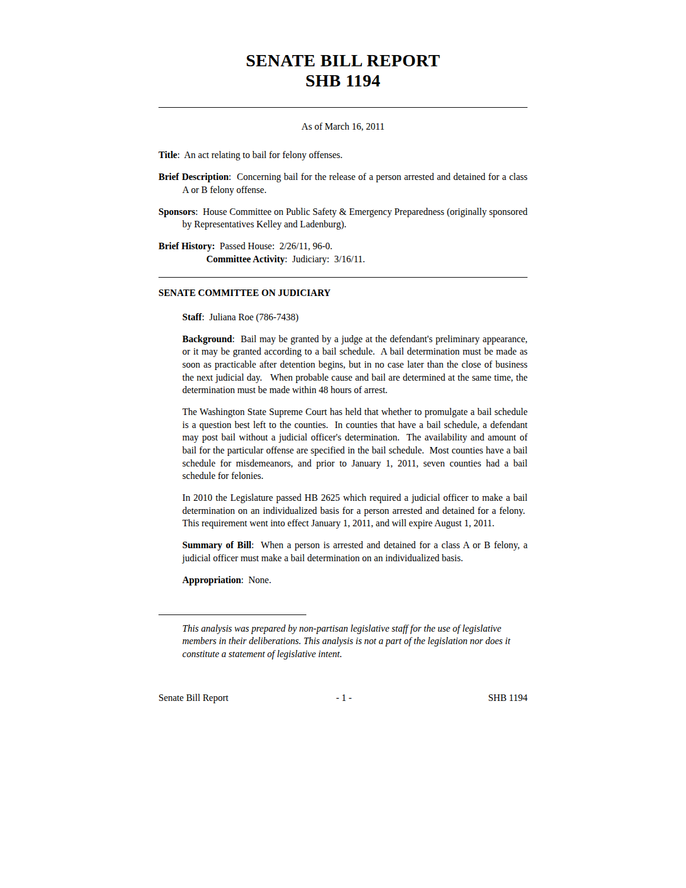SENATE BILL REPORTSHB 1194
As of March 16, 2011
Title: An act relating to bail for felony offenses.
Brief Description: Concerning bail for the release of a person arrested and detained for a class A or B felony offense.
Sponsors: House Committee on Public Safety & Emergency Preparedness (originally sponsored by Representatives Kelley and Ladenburg).
Brief History: Passed House: 2/26/11, 96-0. Committee Activity: Judiciary: 3/16/11.
SENATE COMMITTEE ON JUDICIARY
Staff: Juliana Roe (786-7438)
Background: Bail may be granted by a judge at the defendant's preliminary appearance, or it may be granted according to a bail schedule. A bail determination must be made as soon as practicable after detention begins, but in no case later than the close of business the next judicial day. When probable cause and bail are determined at the same time, the determination must be made within 48 hours of arrest.
The Washington State Supreme Court has held that whether to promulgate a bail schedule is a question best left to the counties. In counties that have a bail schedule, a defendant may post bail without a judicial officer's determination. The availability and amount of bail for the particular offense are specified in the bail schedule. Most counties have a bail schedule for misdemeanors, and prior to January 1, 2011, seven counties had a bail schedule for felonies.
In 2010 the Legislature passed HB 2625 which required a judicial officer to make a bail determination on an individualized basis for a person arrested and detained for a felony. This requirement went into effect January 1, 2011, and will expire August 1, 2011.
Summary of Bill: When a person is arrested and detained for a class A or B felony, a judicial officer must make a bail determination on an individualized basis.
Appropriation: None.
This analysis was prepared by non-partisan legislative staff for the use of legislative members in their deliberations. This analysis is not a part of the legislation nor does it constitute a statement of legislative intent.
Senate Bill Report
- 1 -
SHB 1194